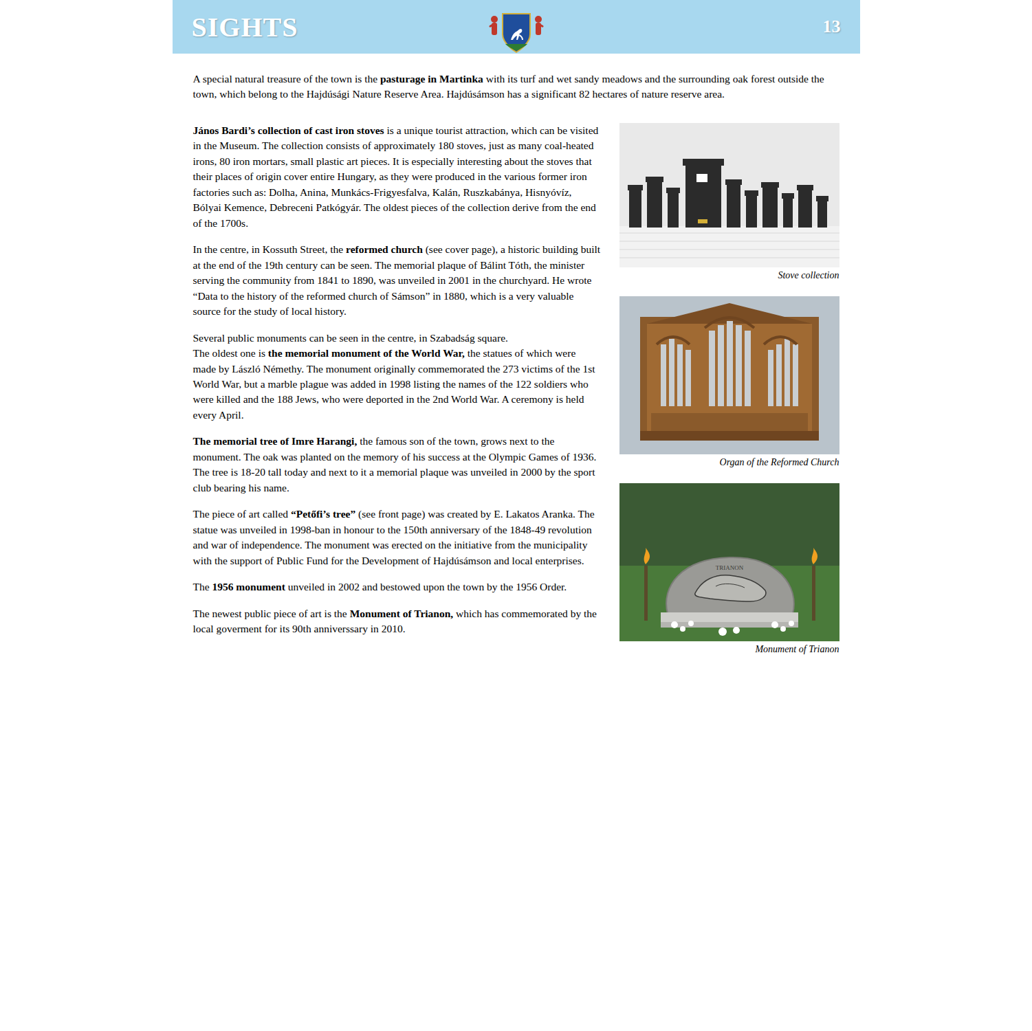SIGHTS
13
A special natural treasure of the town is the pasturage in Martinka with its turf and wet sandy meadows and the surrounding oak forest outside the town, which belong to the Hajdúsági Nature Reserve Area. Hajdúsámson has a significant 82 hectares of nature reserve area.
János Bardi’s collection of cast iron stoves is a unique tourist attraction, which can be visited in the Museum. The collection consists of approximately 180 stoves, just as many coal-heated irons, 80 iron mortars, small plastic art pieces. It is especially interesting about the stoves that their places of origin cover entire Hungary, as they were produced in the various former iron factories such as: Dolha, Anina, Munkács-Frigyesfalva, Kalán, Ruszkabánya, Hisnyóvíz, Bólyai Kemence, Debreceni Patkógyár. The oldest pieces of the collection derive from the end of the 1700s.
In the centre, in Kossuth Street, the reformed church (see cover page), a historic building built at the end of the 19th century can be seen. The memorial plaque of Bálint Tóth, the minister serving the community from 1841 to 1890, was unveiled in 2001 in the churchyard. He wrote “Data to the history of the reformed church of Sámson” in 1880, which is a very valuable source for the study of local history.
Several public monuments can be seen in the centre, in Szabadság square.
The oldest one is the memorial monument of the World War, the statues of which were made by László Némethy. The monument originally commemorated the 273 victims of the 1st World War, but a marble plague was added in 1998 listing the names of the 122 soldiers who were killed and the 188 Jews, who were deported in the 2nd World War. A ceremony is held every April.
The memorial tree of Imre Harangi, the famous son of the town, grows next to the monument. The oak was planted on the memory of his success at the Olympic Games of 1936. The tree is 18-20 tall today and next to it a memorial plaque was unveiled in 2000 by the sport club bearing his name.
The piece of art called “Petőfi’s tree” (see front page) was created by E. Lakatos Aranka. The statue was unveiled in 1998-ban in honour to the 150th anniversary of the 1848-49 revolution and war of independence. The monument was erected on the initiative from the municipality with the support of Public Fund for the Development of Hajdúsámson and local enterprises.
The 1956 monument unveiled in 2002 and bestowed upon the town by the 1956 Order.
The newest public piece of art is the Monument of Trianon, which has commemorated by the local goverment for its 90th anniverssary in 2010.
Stove collection
Organ of the Reformed Church
TRIANON
Monument of Trianon